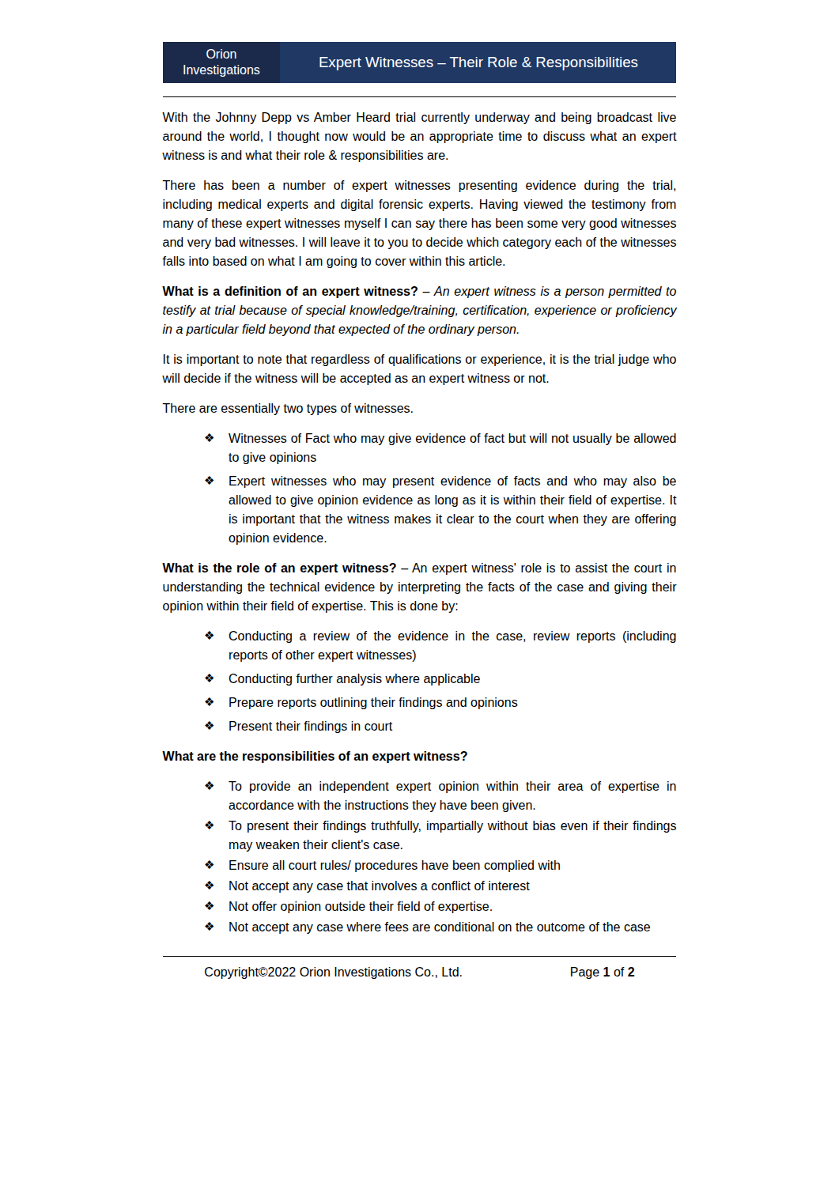Orion
Investigations
Expert Witnesses – Their Role & Responsibilities
With the Johnny Depp vs Amber Heard trial currently underway and being broadcast live around the world, I thought now would be an appropriate time to discuss what an expert witness is and what their role & responsibilities are.
There has been a number of expert witnesses presenting evidence during the trial, including medical experts and digital forensic experts. Having viewed the testimony from many of these expert witnesses myself I can say there has been some very good witnesses and very bad witnesses. I will leave it to you to decide which category each of the witnesses falls into based on what I am going to cover within this article.
What is a definition of an expert witness? – An expert witness is a person permitted to testify at trial because of special knowledge/training, certification, experience or proficiency in a particular field beyond that expected of the ordinary person.
It is important to note that regardless of qualifications or experience, it is the trial judge who will decide if the witness will be accepted as an expert witness or not.
There are essentially two types of witnesses.
Witnesses of Fact who may give evidence of fact but will not usually be allowed to give opinions
Expert witnesses who may present evidence of facts and who may also be allowed to give opinion evidence as long as it is within their field of expertise. It is important that the witness makes it clear to the court when they are offering opinion evidence.
What is the role of an expert witness? – An expert witness' role is to assist the court in understanding the technical evidence by interpreting the facts of the case and giving their opinion within their field of expertise. This is done by:
Conducting a review of the evidence in the case, review reports (including reports of other expert witnesses)
Conducting further analysis where applicable
Prepare reports outlining their findings and opinions
Present their findings in court
What are the responsibilities of an expert witness?
To provide an independent expert opinion within their area of expertise in accordance with the instructions they have been given.
To present their findings truthfully, impartially without bias even if their findings may weaken their client's case.
Ensure all court rules/ procedures have been complied with
Not accept any case that involves a conflict of interest
Not offer opinion outside their field of expertise.
Not accept any case where fees are conditional on the outcome of the case
Copyright©2022 Orion Investigations Co., Ltd.
Page 1 of 2